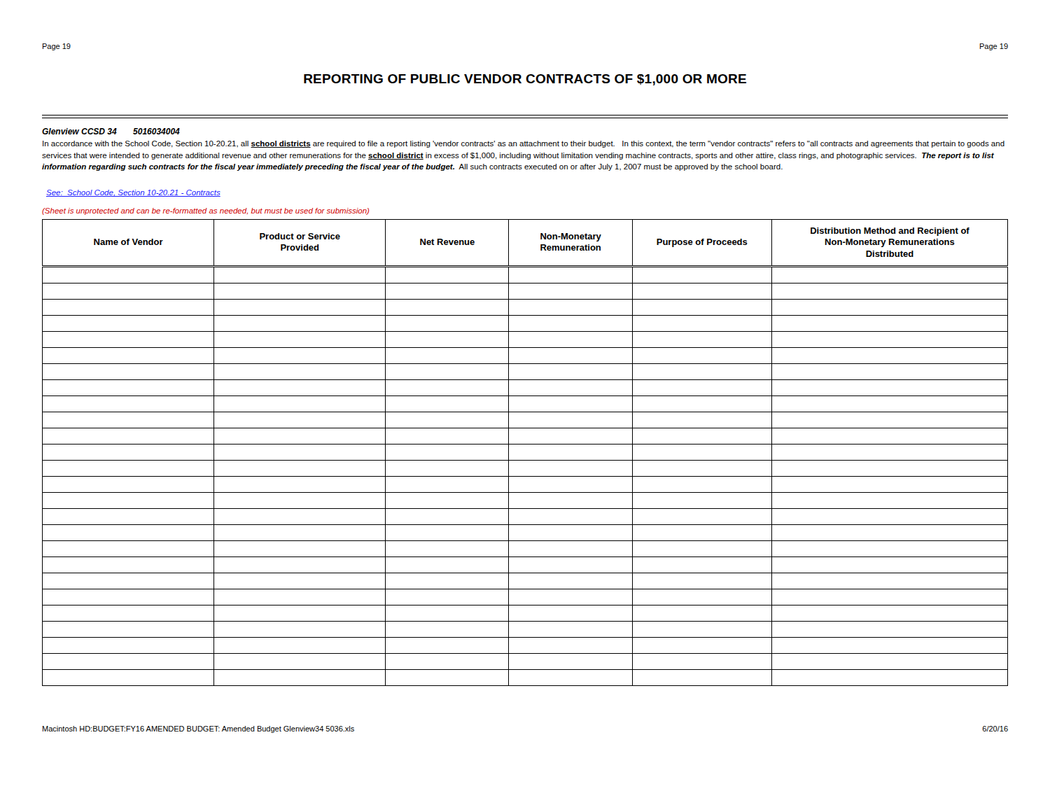Page 19 Page 19
REPORTING OF PUBLIC VENDOR CONTRACTS OF $1,000 OR MORE
Glenview CCSD 34 5016034004
In accordance with the School Code, Section 10-20.21, all school districts are required to file a report listing 'vendor contracts' as an attachment to their budget. In this context, the term "vendor contracts" refers to "all contracts and agreements that pertain to goods and services that were intended to generate additional revenue and other remunerations for the school district in excess of $1,000, including without limitation vending machine contracts, sports and other attire, class rings, and photographic services. The report is to list information regarding such contracts for the fiscal year immediately preceding the fiscal year of the budget. All such contracts executed on or after July 1, 2007 must be approved by the school board.
See: School Code, Section 10-20.21 - Contracts
(Sheet is unprotected and can be re-formatted as needed, but must be used for submission)
| Name of Vendor | Product or Service Provided | Net Revenue | Non-Monetary Remuneration | Purpose of Proceeds | Distribution Method and Recipient of Non-Monetary Remunerations Distributed |
| --- | --- | --- | --- | --- | --- |
Macintosh HD:BUDGET:FY16 AMENDED BUDGET: Amended Budget Glenview34 5036.xls 6/20/16